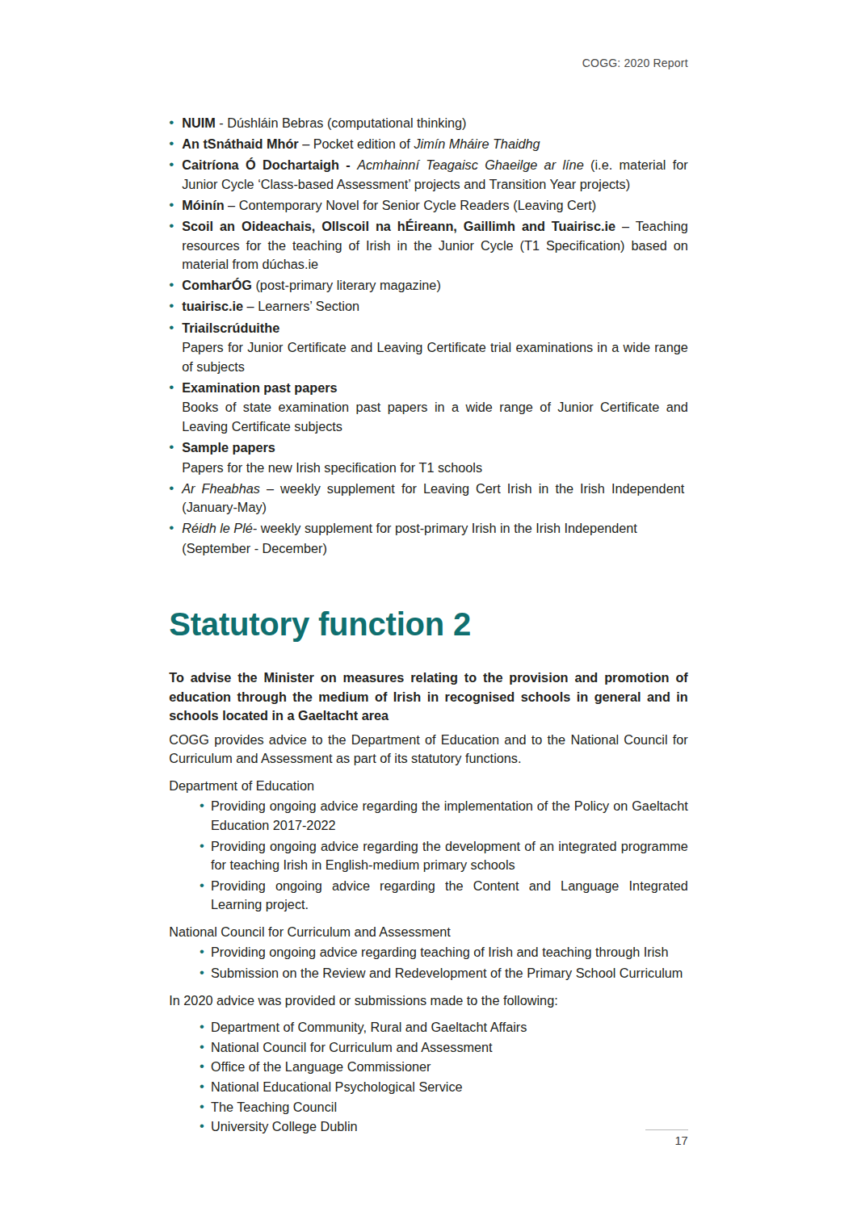COGG: 2020 Report
NUIM - Dúshláin Bebras (computational thinking)
An tSnáthaid Mhór – Pocket edition of Jimín Mháire Thaidhg
Caitríona Ó Dochartaigh - Acmhainní Teagaisc Ghaeilge ar líne (i.e. material for Junior Cycle ‘Class-based Assessment’ projects and Transition Year projects)
Móinín – Contemporary Novel for Senior Cycle Readers (Leaving Cert)
Scoil an Oideachais, Ollscoil na hÉireann, Gaillimh and Tuairisc.ie – Teaching resources for the teaching of Irish in the Junior Cycle (T1 Specification) based on material from dúchas.ie
ComharÓG (post-primary literary magazine)
tuairisc.ie – Learners’ Section
Triailscrúduithe Papers for Junior Certificate and Leaving Certificate trial examinations in a wide range of subjects
Examination past papers Books of state examination past papers in a wide range of Junior Certificate and Leaving Certificate subjects
Sample papers Papers for the new Irish specification for T1 schools
Ar Fheabhas – weekly supplement for Leaving Cert Irish in the Irish Independent (January-May)
Réidh le Plé- weekly supplement for post-primary Irish in the Irish Independent (September - December)
Statutory function 2
To advise the Minister on measures relating to the provision and promotion of education through the medium of Irish in recognised schools in general and in schools located in a Gaeltacht area
COGG provides advice to the Department of Education and to the National Council for Curriculum and Assessment as part of its statutory functions.
Department of Education
Providing ongoing advice regarding the implementation of the Policy on Gaeltacht Education 2017-2022
Providing ongoing advice regarding the development of an integrated programme for teaching Irish in English-medium primary schools
Providing ongoing advice regarding the Content and Language Integrated Learning project.
National Council for Curriculum and Assessment
Providing ongoing advice regarding teaching of Irish and teaching through Irish
Submission on the Review and Redevelopment of the Primary School Curriculum
In 2020 advice was provided or submissions made to the following:
Department of Community, Rural and Gaeltacht Affairs
National Council for Curriculum and Assessment
Office of the Language Commissioner
National Educational Psychological Service
The Teaching Council
University College Dublin
17